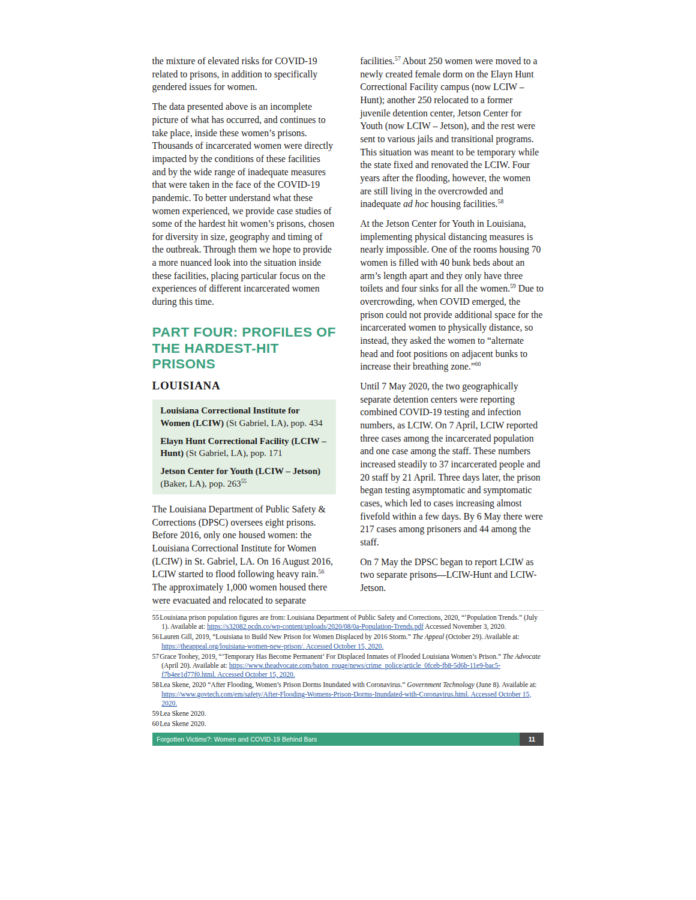the mixture of elevated risks for COVID-19 related to prisons, in addition to specifically gendered issues for women.
The data presented above is an incomplete picture of what has occurred, and continues to take place, inside these women’s prisons. Thousands of incarcerated women were directly impacted by the conditions of these facilities and by the wide range of inadequate measures that were taken in the face of the COVID-19 pandemic. To better understand what these women experienced, we provide case studies of some of the hardest hit women’s prisons, chosen for diversity in size, geography and timing of the outbreak. Through them we hope to provide a more nuanced look into the situation inside these facilities, placing particular focus on the experiences of different incarcerated women during this time.
Part Four: Profiles of the Hardest-Hit Prisons
LOUISIANA
Louisiana Correctional Institute for Women (LCIW) (St Gabriel, LA), pop. 434
Elayn Hunt Correctional Facility (LCIW – Hunt) (St Gabriel, LA), pop. 171
Jetson Center for Youth (LCIW – Jetson) (Baker, LA), pop. 26355
The Louisiana Department of Public Safety & Corrections (DPSC) oversees eight prisons. Before 2016, only one housed women: the Louisiana Correctional Institute for Women (LCIW) in St. Gabriel, LA. On 16 August 2016, LCIW started to flood following heavy rain.56 The approximately 1,000 women housed there were evacuated and relocated to separate facilities.57 About 250 women were moved to a newly created female dorm on the Elayn Hunt Correctional Facility campus (now LCIW – Hunt); another 250 relocated to a former juvenile detention center, Jetson Center for Youth (now LCIW – Jetson), and the rest were sent to various jails and transitional programs. This situation was meant to be temporary while the state fixed and renovated the LCIW. Four years after the flooding, however, the women are still living in the overcrowded and inadequate ad hoc housing facilities.58
At the Jetson Center for Youth in Louisiana, implementing physical distancing measures is nearly impossible. One of the rooms housing 70 women is filled with 40 bunk beds about an arm’s length apart and they only have three toilets and four sinks for all the women.59 Due to overcrowding, when COVID emerged, the prison could not provide additional space for the incarcerated women to physically distance, so instead, they asked the women to “alternate head and foot positions on adjacent bunks to increase their breathing zone.”60
Until 7 May 2020, the two geographically separate detention centers were reporting combined COVID-19 testing and infection numbers, as LCIW. On 7 April, LCIW reported three cases among the incarcerated population and one case among the staff. These numbers increased steadily to 37 incarcerated people and 20 staff by 21 April. Three days later, the prison began testing asymptomatic and symptomatic cases, which led to cases increasing almost fivefold within a few days. By 6 May there were 217 cases among prisoners and 44 among the staff.
On 7 May the DPSC began to report LCIW as two separate prisons—LCIW-Hunt and LCIW-Jetson.
55 Louisiana prison population figures are from: Louisiana Department of Public Safety and Corrections, 2020, “’Population Trends.” (July 1). Available at: https://s32082.pcdn.co/wp-content/uploads/2020/08/0a-Population-Trends.pdf Accessed November 3, 2020.
56 Lauren Gill, 2019, “Louisiana to Build New Prison for Women Displaced by 2016 Storm.” The Appeal (October 29). Available at: https://theappeal.org/louisiana-women-new-prison/. Accessed October 15, 2020.
57 Grace Toohey, 2019, “’Temporary Has Become Permanent’ For Displaced Inmates of Flooded Louisiana Women’s Prison.” The Advocate (April 20). Available at: https://www.theadvocate.com/baton_rouge/news/crime_police/article_0fceb-fb8-5d6b-11e9-bac5-f7b4ee1d77f0.html. Accessed October 15, 2020.
58 Lea Skene, 2020 “After Flooding, Women’s Prison Dorms Inundated with Coronavirus.” Government Technology (June 8). Available at: https://www.govtech.com/em/safety/After-Flooding-Womens-Prison-Dorms-Inundated-with-Coronavirus.html. Accessed October 15, 2020.
59 Lea Skene 2020.
60 Lea Skene 2020.
Forgotten Victims?: Women and COVID-19 Behind Bars
11